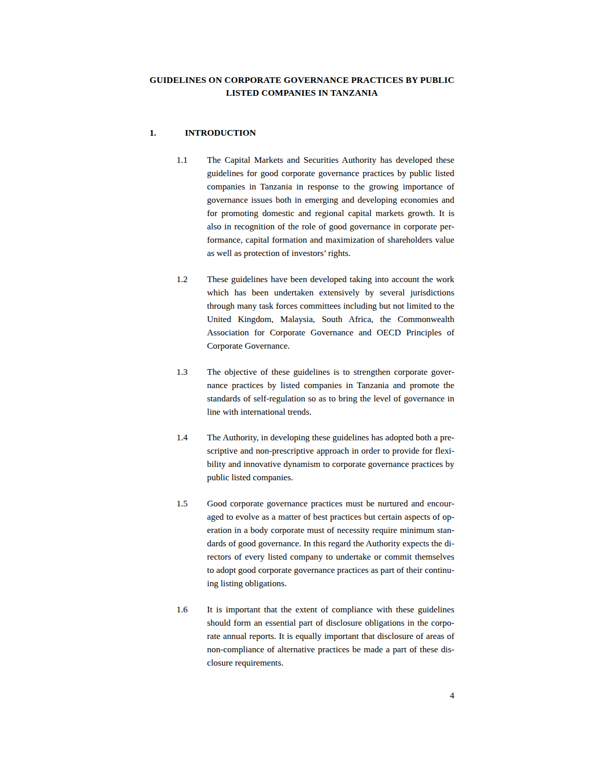Guidelines on Corporate Governance Practices by Public
Listed Companies in Tanzania
1.
Introduction
1.1
The Capital Markets and Securities Authority has developed these guidelines for good corporate governance practices by public listed companies in Tanzania in response to the growing importance of governance issues both in emerging and developing economies and for promoting domestic and regional capital markets growth. It is also in recognition of the role of good governance in corporate performance, capital formation and maximization of shareholders value as well as protection of investors’ rights.
1.2
These guidelines have been developed taking into account the work which has been undertaken extensively by several jurisdictions through many task forces committees including but not limited to the United Kingdom, Malaysia, South Africa, the Commonwealth Association for Corporate Governance and OECD Principles of Corporate Governance.
1.3
The objective of these guidelines is to strengthen corporate governance practices by listed companies in Tanzania and promote the standards of self-regulation so as to bring the level of governance in line with international trends.
1.4
The Authority, in developing these guidelines has adopted both a prescriptive and non-prescriptive approach in order to provide for flexibility and innovative dynamism to corporate governance practices by public listed companies.
1.5
Good corporate governance practices must be nurtured and encouraged to evolve as a matter of best practices but certain aspects of operation in a body corporate must of necessity require minimum standards of good governance. In this regard the Authority expects the directors of every listed company to undertake or commit themselves to adopt good corporate governance practices as part of their continuing listing obligations.
1.6
It is important that the extent of compliance with these guidelines should form an essential part of disclosure obligations in the corporate annual reports. It is equally important that disclosure of areas of non-compliance of alternative practices be made a part of these disclosure requirements.
4